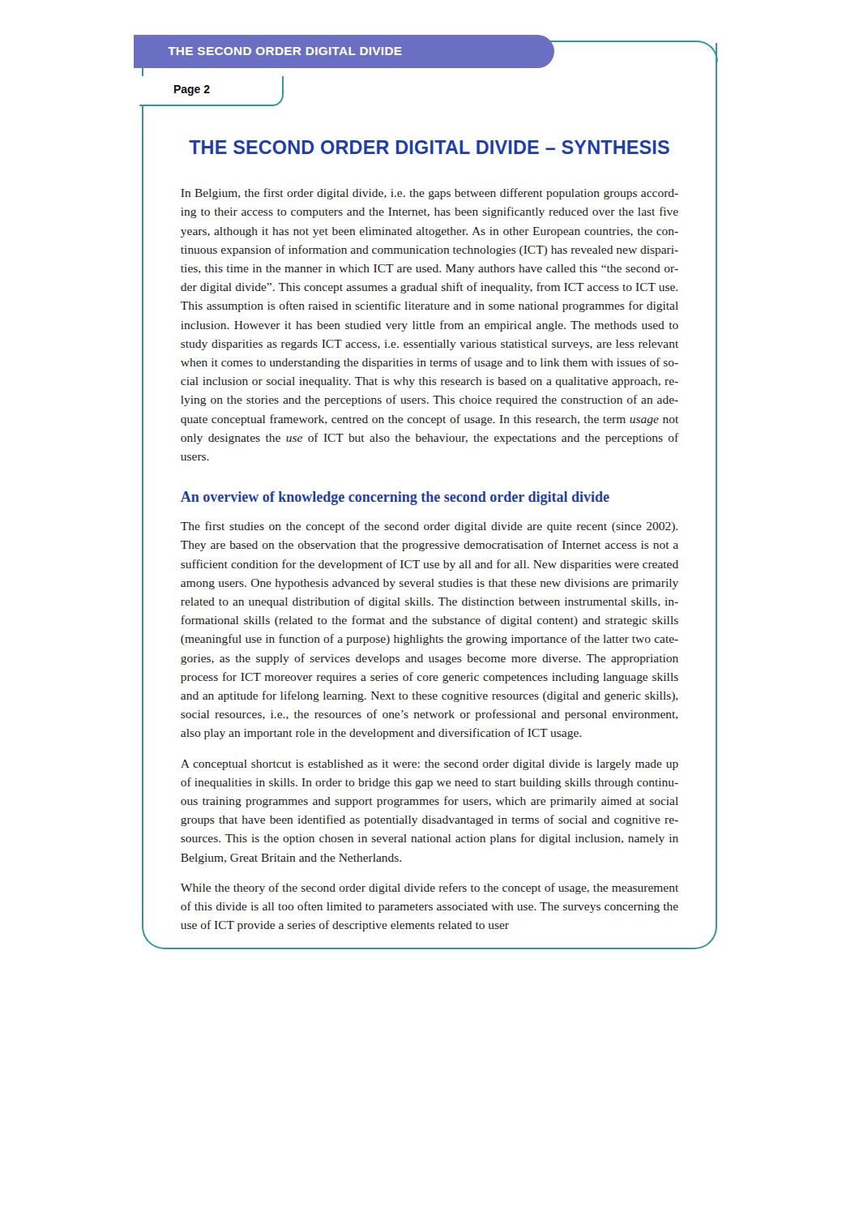THE SECOND ORDER DIGITAL DIVIDE
Page 2
THE SECOND ORDER DIGITAL DIVIDE – SYNTHESIS
In Belgium, the first order digital divide, i.e. the gaps between different population groups according to their access to computers and the Internet, has been significantly reduced over the last five years, although it has not yet been eliminated altogether. As in other European countries, the continuous expansion of information and communication technologies (ICT) has revealed new disparities, this time in the manner in which ICT are used. Many authors have called this “the second order digital divide”. This concept assumes a gradual shift of inequality, from ICT access to ICT use. This assumption is often raised in scientific literature and in some national programmes for digital inclusion. However it has been studied very little from an empirical angle. The methods used to study disparities as regards ICT access, i.e. essentially various statistical surveys, are less relevant when it comes to understanding the disparities in terms of usage and to link them with issues of social inclusion or social inequality. That is why this research is based on a qualitative approach, relying on the stories and the perceptions of users. This choice required the construction of an adequate conceptual framework, centred on the concept of usage. In this research, the term usage not only designates the use of ICT but also the behaviour, the expectations and the perceptions of users.
An overview of knowledge concerning the second order digital divide
The first studies on the concept of the second order digital divide are quite recent (since 2002). They are based on the observation that the progressive democratisation of Internet access is not a sufficient condition for the development of ICT use by all and for all. New disparities were created among users. One hypothesis advanced by several studies is that these new divisions are primarily related to an unequal distribution of digital skills. The distinction between instrumental skills, informational skills (related to the format and the substance of digital content) and strategic skills (meaningful use in function of a purpose) highlights the growing importance of the latter two categories, as the supply of services develops and usages become more diverse. The appropriation process for ICT moreover requires a series of core generic competences including language skills and an aptitude for lifelong learning. Next to these cognitive resources (digital and generic skills), social resources, i.e., the resources of one’s network or professional and personal environment, also play an important role in the development and diversification of ICT usage.
A conceptual shortcut is established as it were: the second order digital divide is largely made up of inequalities in skills. In order to bridge this gap we need to start building skills through continuous training programmes and support programmes for users, which are primarily aimed at social groups that have been identified as potentially disadvantaged in terms of social and cognitive resources. This is the option chosen in several national action plans for digital inclusion, namely in Belgium, Great Britain and the Netherlands.
While the theory of the second order digital divide refers to the concept of usage, the measurement of this divide is all too often limited to parameters associated with use. The surveys concerning the use of ICT provide a series of descriptive elements related to user